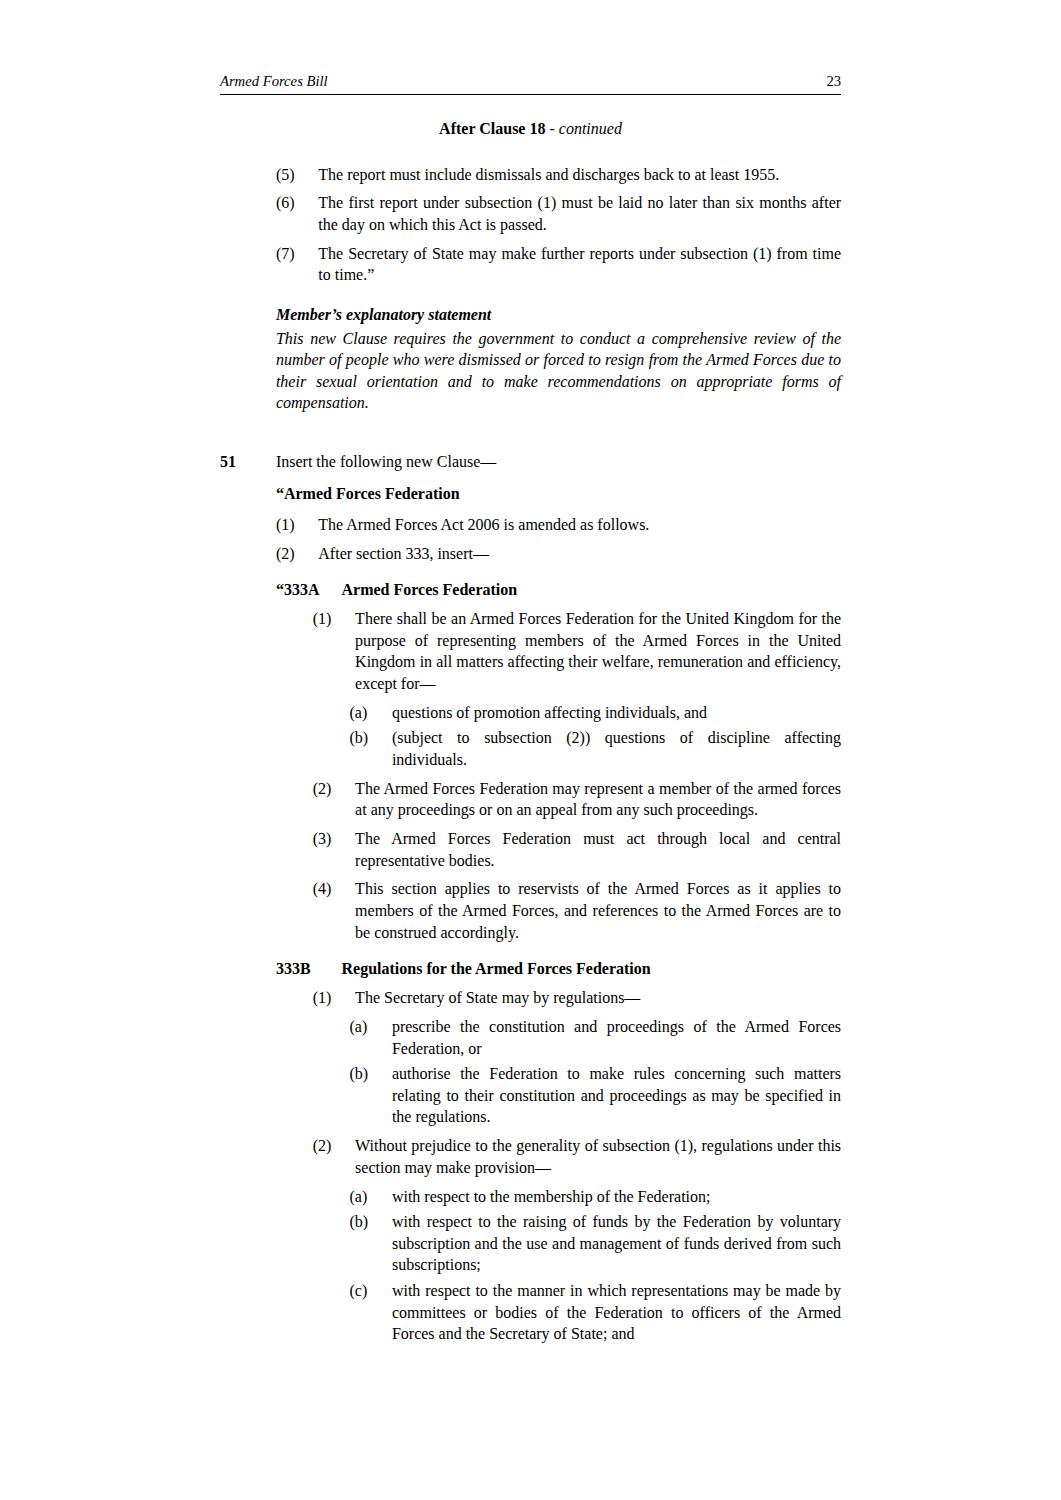Armed Forces Bill 23
After Clause 18 - continued
(5) The report must include dismissals and discharges back to at least 1955.
(6) The first report under subsection (1) must be laid no later than six months after the day on which this Act is passed.
(7) The Secretary of State may make further reports under subsection (1) from time to time.”
Member’s explanatory statement
This new Clause requires the government to conduct a comprehensive review of the number of people who were dismissed or forced to resign from the Armed Forces due to their sexual orientation and to make recommendations on appropriate forms of compensation.
51
Insert the following new Clause—
“Armed Forces Federation
(1) The Armed Forces Act 2006 is amended as follows.
(2) After section 333, insert—
“333A Armed Forces Federation
(1) There shall be an Armed Forces Federation for the United Kingdom for the purpose of representing members of the Armed Forces in the United Kingdom in all matters affecting their welfare, remuneration and efficiency, except for—
(a) questions of promotion affecting individuals, and
(b) (subject to subsection (2)) questions of discipline affecting individuals.
(2) The Armed Forces Federation may represent a member of the armed forces at any proceedings or on an appeal from any such proceedings.
(3) The Armed Forces Federation must act through local and central representative bodies.
(4) This section applies to reservists of the Armed Forces as it applies to members of the Armed Forces, and references to the Armed Forces are to be construed accordingly.
333B Regulations for the Armed Forces Federation
(1) The Secretary of State may by regulations—
(a) prescribe the constitution and proceedings of the Armed Forces Federation, or
(b) authorise the Federation to make rules concerning such matters relating to their constitution and proceedings as may be specified in the regulations.
(2) Without prejudice to the generality of subsection (1), regulations under this section may make provision—
(a) with respect to the membership of the Federation;
(b) with respect to the raising of funds by the Federation by voluntary subscription and the use and management of funds derived from such subscriptions;
(c) with respect to the manner in which representations may be made by committees or bodies of the Federation to officers of the Armed Forces and the Secretary of State; and